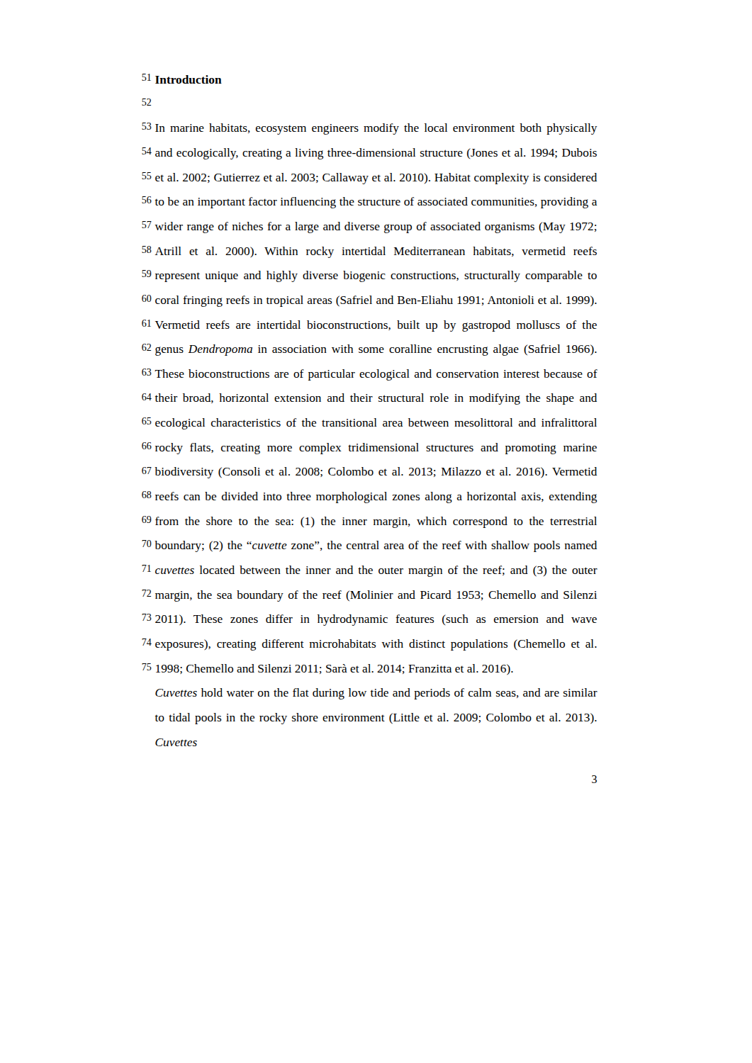51 52 53 54 55 56 57 58 59 60 61 62 63 64 65 66 67 68 69 70 71 72 73 74 75
Introduction
In marine habitats, ecosystem engineers modify the local environment both physically and ecologically, creating a living three-dimensional structure (Jones et al. 1994; Dubois et al. 2002; Gutierrez et al. 2003; Callaway et al. 2010). Habitat complexity is considered to be an important factor influencing the structure of associated communities, providing a wider range of niches for a large and diverse group of associated organisms (May 1972; Atrill et al. 2000). Within rocky intertidal Mediterranean habitats, vermetid reefs represent unique and highly diverse biogenic constructions, structurally comparable to coral fringing reefs in tropical areas (Safriel and Ben-Eliahu 1991; Antonioli et al. 1999). Vermetid reefs are intertidal bioconstructions, built up by gastropod molluscs of the genus Dendropoma in association with some coralline encrusting algae (Safriel 1966). These bioconstructions are of particular ecological and conservation interest because of their broad, horizontal extension and their structural role in modifying the shape and ecological characteristics of the transitional area between mesolittoral and infralittoral rocky flats, creating more complex tridimensional structures and promoting marine biodiversity (Consoli et al. 2008; Colombo et al. 2013; Milazzo et al. 2016). Vermetid reefs can be divided into three morphological zones along a horizontal axis, extending from the shore to the sea: (1) the inner margin, which correspond to the terrestrial boundary; (2) the “cuvette zone”, the central area of the reef with shallow pools named cuvettes located between the inner and the outer margin of the reef; and (3) the outer margin, the sea boundary of the reef (Molinier and Picard 1953; Chemello and Silenzi 2011). These zones differ in hydrodynamic features (such as emersion and wave exposures), creating different microhabitats with distinct populations (Chemello et al. 1998; Chemello and Silenzi 2011; Sarà et al. 2014; Franzitta et al. 2016).
Cuvettes hold water on the flat during low tide and periods of calm seas, and are similar to tidal pools in the rocky shore environment (Little et al. 2009; Colombo et al. 2013). Cuvettes
3